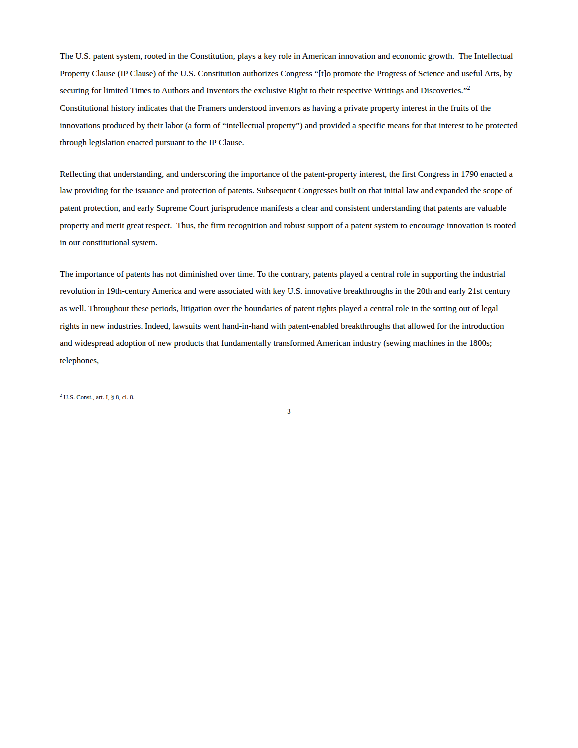The U.S. patent system, rooted in the Constitution, plays a key role in American innovation and economic growth. The Intellectual Property Clause (IP Clause) of the U.S. Constitution authorizes Congress “[t]o promote the Progress of Science and useful Arts, by securing for limited Times to Authors and Inventors the exclusive Right to their respective Writings and Discoveries.”2 Constitutional history indicates that the Framers understood inventors as having a private property interest in the fruits of the innovations produced by their labor (a form of “intellectual property”) and provided a specific means for that interest to be protected through legislation enacted pursuant to the IP Clause.
Reflecting that understanding, and underscoring the importance of the patent-property interest, the first Congress in 1790 enacted a law providing for the issuance and protection of patents. Subsequent Congresses built on that initial law and expanded the scope of patent protection, and early Supreme Court jurisprudence manifests a clear and consistent understanding that patents are valuable property and merit great respect. Thus, the firm recognition and robust support of a patent system to encourage innovation is rooted in our constitutional system.
The importance of patents has not diminished over time. To the contrary, patents played a central role in supporting the industrial revolution in 19th-century America and were associated with key U.S. innovative breakthroughs in the 20th and early 21st century as well. Throughout these periods, litigation over the boundaries of patent rights played a central role in the sorting out of legal rights in new industries. Indeed, lawsuits went hand-in-hand with patent-enabled breakthroughs that allowed for the introduction and widespread adoption of new products that fundamentally transformed American industry (sewing machines in the 1800s; telephones,
2 U.S. Const., art. I, § 8, cl. 8.
3